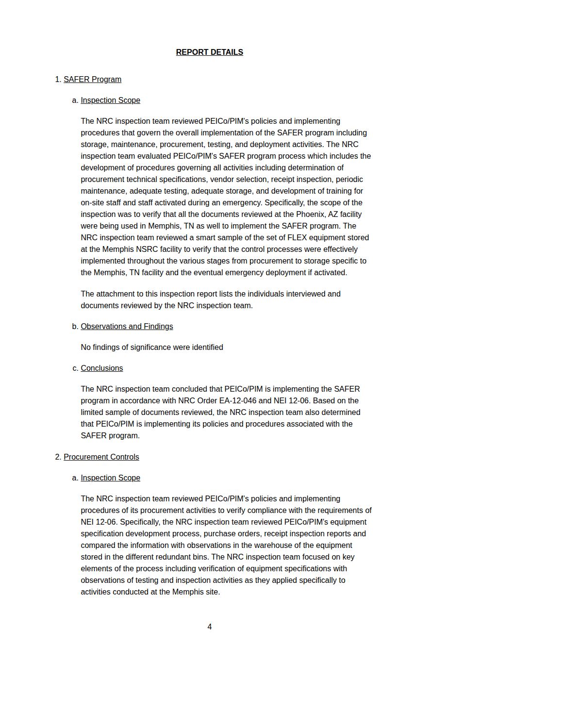REPORT DETAILS
SAFER Program
Inspection Scope
The NRC inspection team reviewed PEICo/PIM's policies and implementing procedures that govern the overall implementation of the SAFER program including storage, maintenance, procurement, testing, and deployment activities. The NRC inspection team evaluated PEICo/PIM's SAFER program process which includes the development of procedures governing all activities including determination of procurement technical specifications, vendor selection, receipt inspection, periodic maintenance, adequate testing, adequate storage, and development of training for on-site staff and staff activated during an emergency. Specifically, the scope of the inspection was to verify that all the documents reviewed at the Phoenix, AZ facility were being used in Memphis, TN as well to implement the SAFER program. The NRC inspection team reviewed a smart sample of the set of FLEX equipment stored at the Memphis NSRC facility to verify that the control processes were effectively implemented throughout the various stages from procurement to storage specific to the Memphis, TN facility and the eventual emergency deployment if activated.
The attachment to this inspection report lists the individuals interviewed and documents reviewed by the NRC inspection team.
Observations and Findings
No findings of significance were identified
Conclusions
The NRC inspection team concluded that PEICo/PIM is implementing the SAFER program in accordance with NRC Order EA-12-046 and NEI 12-06. Based on the limited sample of documents reviewed, the NRC inspection team also determined that PEICo/PIM is implementing its policies and procedures associated with the SAFER program.
Procurement Controls
Inspection Scope
The NRC inspection team reviewed PEICo/PIM's policies and implementing procedures of its procurement activities to verify compliance with the requirements of NEI 12-06. Specifically, the NRC inspection team reviewed PEICo/PIM's equipment specification development process, purchase orders, receipt inspection reports and compared the information with observations in the warehouse of the equipment stored in the different redundant bins. The NRC inspection team focused on key elements of the process including verification of equipment specifications with observations of testing and inspection activities as they applied specifically to activities conducted at the Memphis site.
4